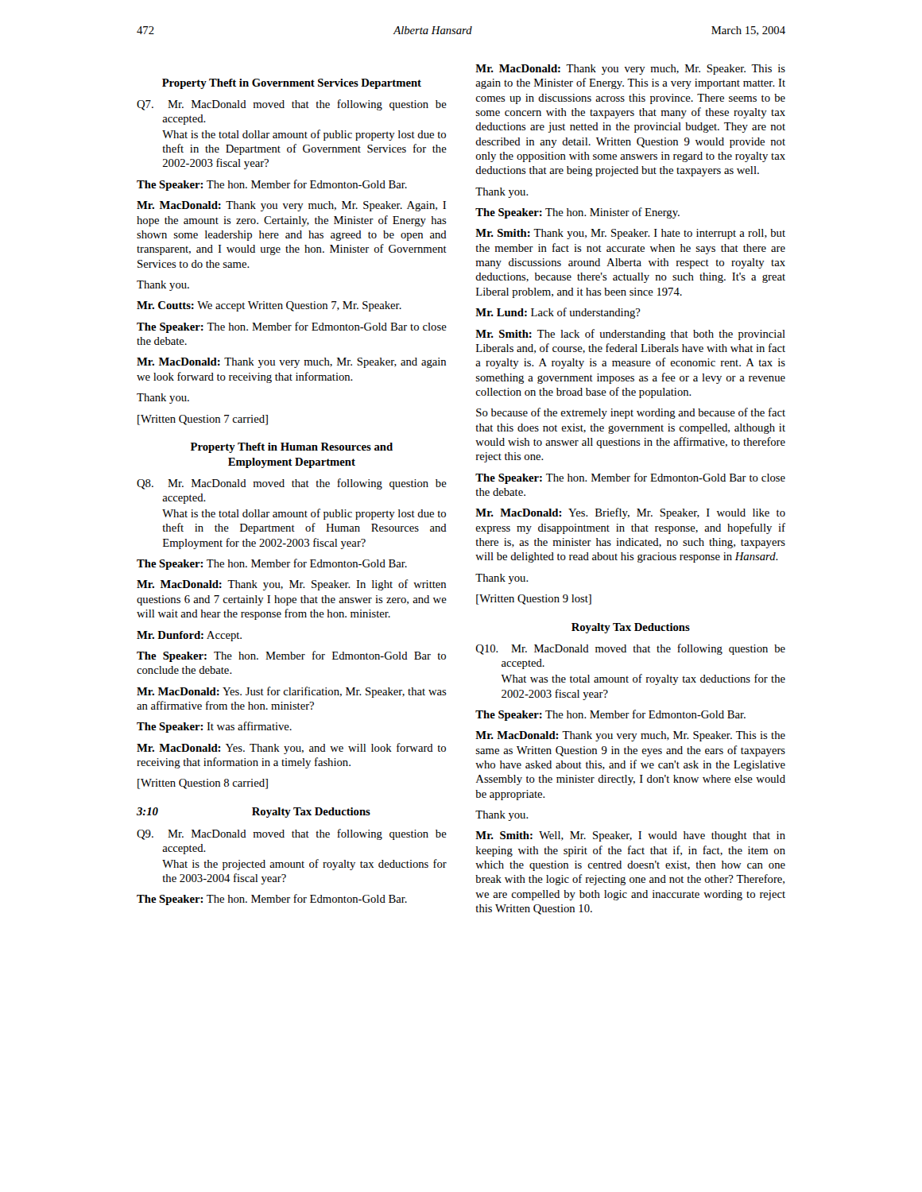472 Alberta Hansard March 15, 2004
Property Theft in Government Services Department
Q7. Mr. MacDonald moved that the following question be accepted. What is the total dollar amount of public property lost due to theft in the Department of Government Services for the 2002-2003 fiscal year?
The Speaker: The hon. Member for Edmonton-Gold Bar.
Mr. MacDonald: Thank you very much, Mr. Speaker. Again, I hope the amount is zero. Certainly, the Minister of Energy has shown some leadership here and has agreed to be open and transparent, and I would urge the hon. Minister of Government Services to do the same.
Thank you.
Mr. Coutts: We accept Written Question 7, Mr. Speaker.
The Speaker: The hon. Member for Edmonton-Gold Bar to close the debate.
Mr. MacDonald: Thank you very much, Mr. Speaker, and again we look forward to receiving that information.
Thank you.
[Written Question 7 carried]
Property Theft in Human Resources and
Employment Department
Q8. Mr. MacDonald moved that the following question be accepted. What is the total dollar amount of public property lost due to theft in the Department of Human Resources and Employment for the 2002-2003 fiscal year?
The Speaker: The hon. Member for Edmonton-Gold Bar.
Mr. MacDonald: Thank you, Mr. Speaker. In light of written questions 6 and 7 certainly I hope that the answer is zero, and we will wait and hear the response from the hon. minister.
Mr. Dunford: Accept.
The Speaker: The hon. Member for Edmonton-Gold Bar to conclude the debate.
Mr. MacDonald: Yes. Just for clarification, Mr. Speaker, that was an affirmative from the hon. minister?
The Speaker: It was affirmative.
Mr. MacDonald: Yes. Thank you, and we will look forward to receiving that information in a timely fashion.
[Written Question 8 carried]
3:10 Royalty Tax Deductions
Q9. Mr. MacDonald moved that the following question be accepted. What is the projected amount of royalty tax deductions for the 2003-2004 fiscal year?
The Speaker: The hon. Member for Edmonton-Gold Bar.
Mr. MacDonald: Thank you very much, Mr. Speaker. This is again to the Minister of Energy. This is a very important matter. It comes up in discussions across this province. There seems to be some concern with the taxpayers that many of these royalty tax deductions are just netted in the provincial budget. They are not described in any detail. Written Question 9 would provide not only the opposition with some answers in regard to the royalty tax deductions that are being projected but the taxpayers as well.
Thank you.
The Speaker: The hon. Minister of Energy.
Mr. Smith: Thank you, Mr. Speaker. I hate to interrupt a roll, but the member in fact is not accurate when he says that there are many discussions around Alberta with respect to royalty tax deductions, because there's actually no such thing. It's a great Liberal problem, and it has been since 1974.
Mr. Lund: Lack of understanding?
Mr. Smith: The lack of understanding that both the provincial Liberals and, of course, the federal Liberals have with what in fact a royalty is. A royalty is a measure of economic rent. A tax is something a government imposes as a fee or a levy or a revenue collection on the broad base of the population.
So because of the extremely inept wording and because of the fact that this does not exist, the government is compelled, although it would wish to answer all questions in the affirmative, to therefore reject this one.
The Speaker: The hon. Member for Edmonton-Gold Bar to close the debate.
Mr. MacDonald: Yes. Briefly, Mr. Speaker, I would like to express my disappointment in that response, and hopefully if there is, as the minister has indicated, no such thing, taxpayers will be delighted to read about his gracious response in Hansard.
Thank you.
[Written Question 9 lost]
Royalty Tax Deductions
Q10. Mr. MacDonald moved that the following question be accepted. What was the total amount of royalty tax deductions for the 2002-2003 fiscal year?
The Speaker: The hon. Member for Edmonton-Gold Bar.
Mr. MacDonald: Thank you very much, Mr. Speaker. This is the same as Written Question 9 in the eyes and the ears of taxpayers who have asked about this, and if we can't ask in the Legislative Assembly to the minister directly, I don't know where else would be appropriate.
Thank you.
Mr. Smith: Well, Mr. Speaker, I would have thought that in keeping with the spirit of the fact that if, in fact, the item on which the question is centred doesn't exist, then how can one break with the logic of rejecting one and not the other? Therefore, we are compelled by both logic and inaccurate wording to reject this Written Question 10.